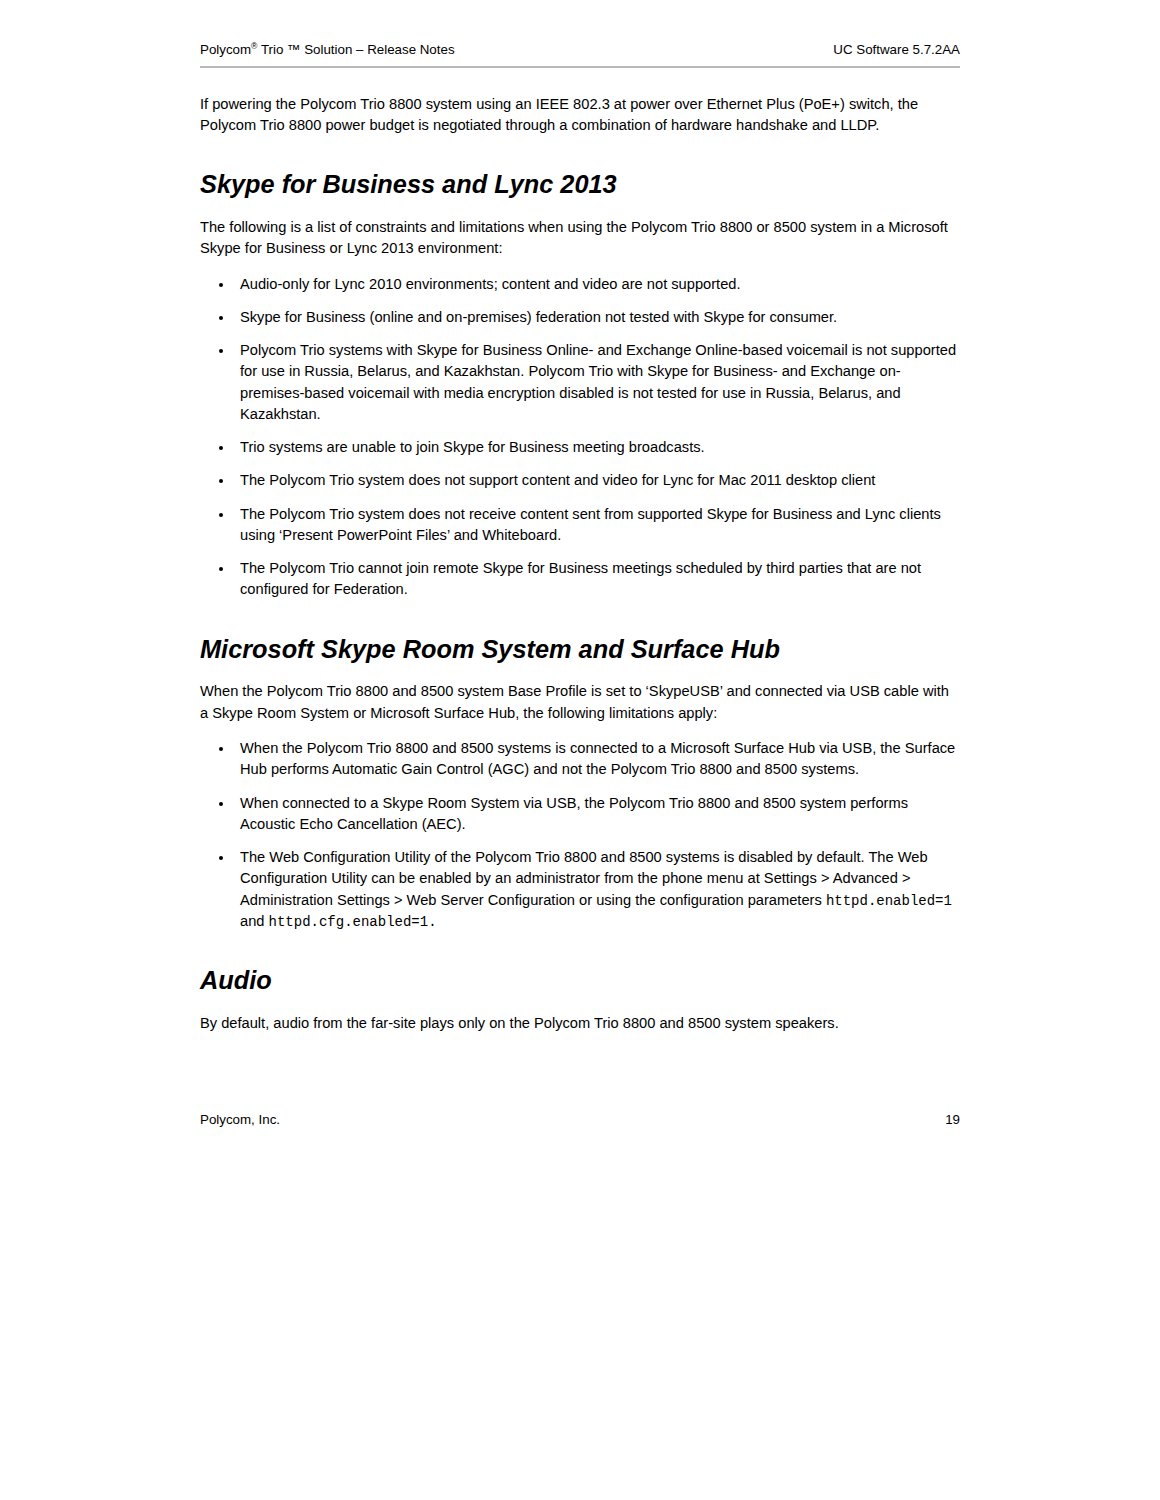Polycom® Trio ™ Solution – Release Notes
UC Software 5.7.2AA
If powering the Polycom Trio 8800 system using an IEEE 802.3 at power over Ethernet Plus (PoE+) switch, the Polycom Trio 8800 power budget is negotiated through a combination of hardware handshake and LLDP.
Skype for Business and Lync 2013
The following is a list of constraints and limitations when using the Polycom Trio 8800 or 8500 system in a Microsoft Skype for Business or Lync 2013 environment:
Audio-only for Lync 2010 environments; content and video are not supported.
Skype for Business (online and on-premises) federation not tested with Skype for consumer.
Polycom Trio systems with Skype for Business Online- and Exchange Online-based voicemail is not supported for use in Russia, Belarus, and Kazakhstan. Polycom Trio with Skype for Business- and Exchange on-premises-based voicemail with media encryption disabled is not tested for use in Russia, Belarus, and Kazakhstan.
Trio systems are unable to join Skype for Business meeting broadcasts.
The Polycom Trio system does not support content and video for Lync for Mac 2011 desktop client
The Polycom Trio system does not receive content sent from supported Skype for Business and Lync clients using ‘Present PowerPoint Files’ and Whiteboard.
The Polycom Trio cannot join remote Skype for Business meetings scheduled by third parties that are not configured for Federation.
Microsoft Skype Room System and Surface Hub
When the Polycom Trio 8800 and 8500 system Base Profile is set to ‘SkypeUSB’ and connected via USB cable with a Skype Room System or Microsoft Surface Hub, the following limitations apply:
When the Polycom Trio 8800 and 8500 systems is connected to a Microsoft Surface Hub via USB, the Surface Hub performs Automatic Gain Control (AGC) and not the Polycom Trio 8800 and 8500 systems.
When connected to a Skype Room System via USB, the Polycom Trio 8800 and 8500 system performs Acoustic Echo Cancellation (AEC).
The Web Configuration Utility of the Polycom Trio 8800 and 8500 systems is disabled by default. The Web Configuration Utility can be enabled by an administrator from the phone menu at Settings > Advanced > Administration Settings > Web Server Configuration or using the configuration parameters httpd.enabled=1 and httpd.cfg.enabled=1.
Audio
By default, audio from the far-site plays only on the Polycom Trio 8800 and 8500 system speakers.
Polycom, Inc.
19